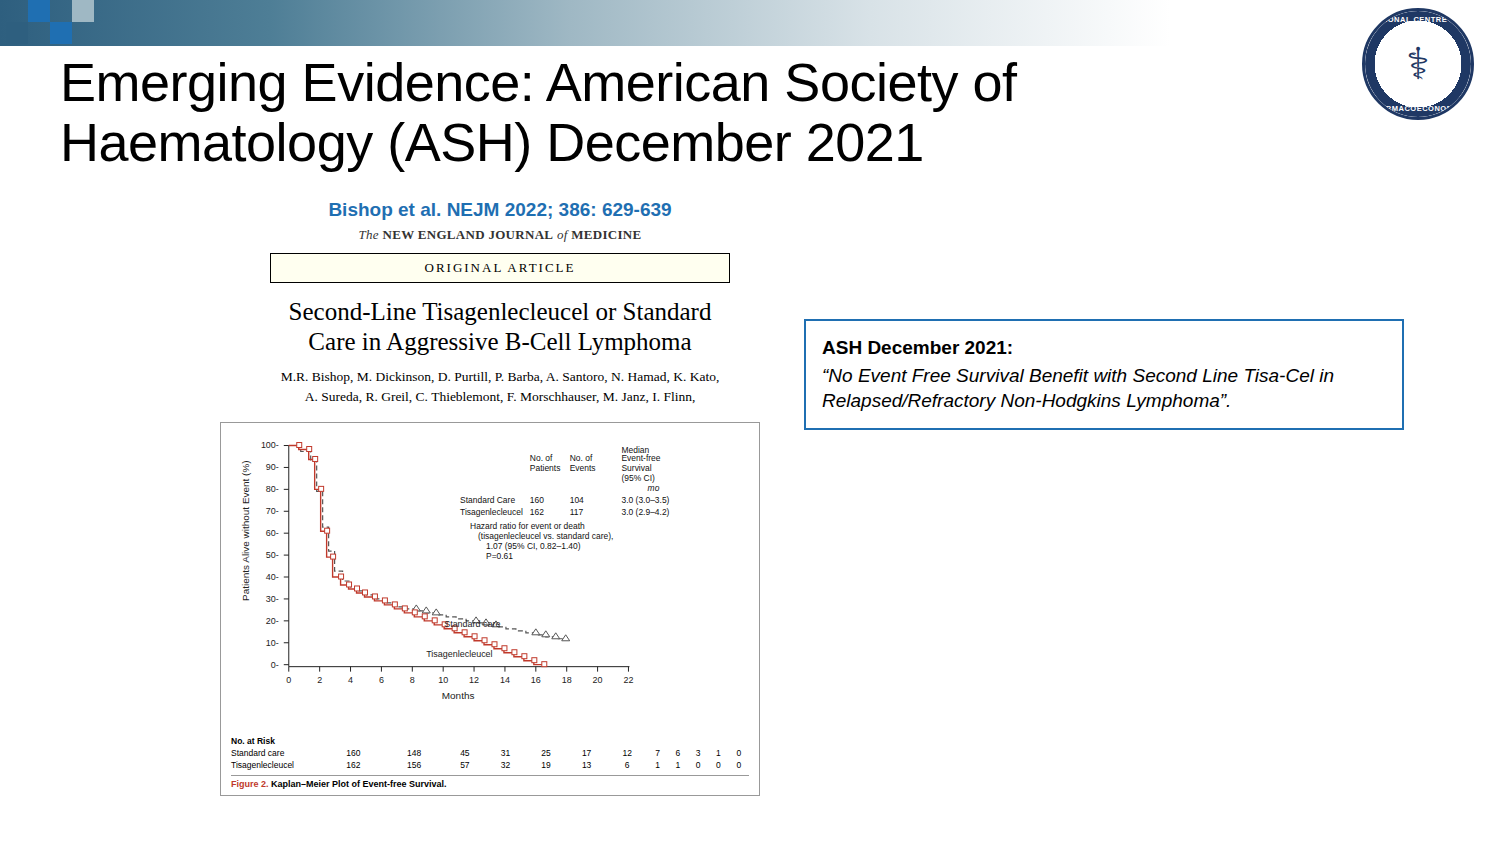NATIONAL CENTRE FOR PHARMACOECONOMICS
⚕
Emerging Evidence: American Society of Haematology (ASH) December 2021
Bishop et al. NEJM 2022; 386: 629-639
The NEW ENGLAND JOURNAL of MEDICINE
ORIGINAL ARTICLE
Second-Line Tisagenlecleucel or Standard
Care in Aggressive B-Cell Lymphoma
M.R. Bishop, M. Dickinson, D. Purtill, P. Barba, A. Santoro, N. Hamad, K. Kato,
A. Sureda, R. Greil, C. Thieblemont, F. Morschhauser, M. Janz, I. Flinn,
100- 90- 80- 70- 60- 50- 40- 30- 20- 10- 0- Patients Alive without Event (%) 0 2 4 6 8 10 12 14 16 18 20 22 Months Standard care Tisagenlecleucel No. of No. of Median Event-free Patients Events Survival (95% CI) mo Standard Care 160 104 3.0 (3.0–3.5) Tisagenlecleucel 162 117 3.0 (2.9–4.2) Hazard ratio for event or death (tisagenlecleucel vs. standard care), 1.07 (95% CI, 0.82–1.40) P=0.61
| No. at Risk |
| --- |
| Standard care | 160 | 148 | 45 | 31 | 25 | 17 | 12 | 7 | 6 | 3 | 1 | 0 |
| Tisagenlecleucel | 162 | 156 | 57 | 32 | 19 | 13 | 6 | 1 | 1 | 0 | 0 | 0 |
Figure 2. Kaplan–Meier Plot of Event-free Survival.
ASH December 2021:
“No Event Free Survival Benefit with Second Line Tisa-Cel in Relapsed/Refractory Non-Hodgkins Lymphoma”.